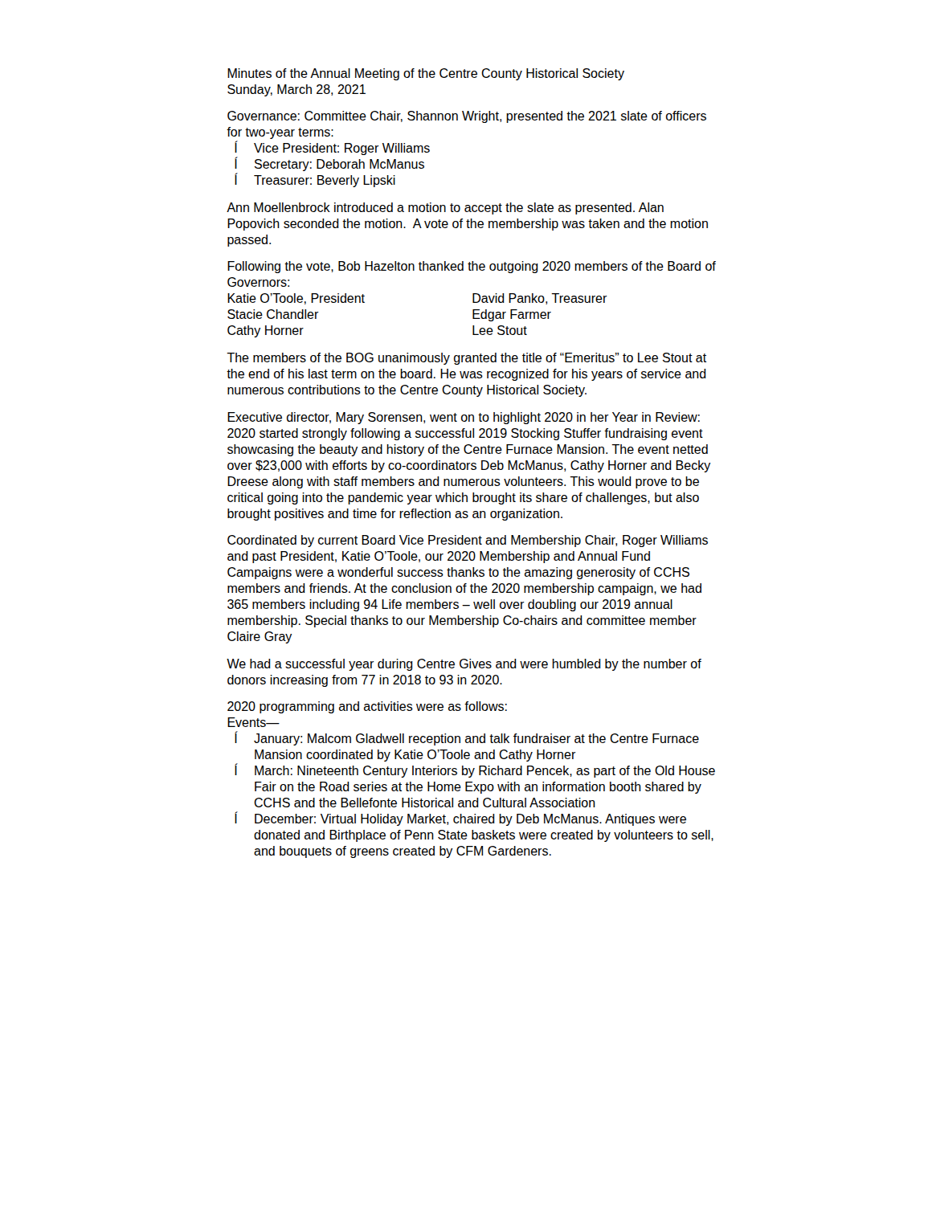Minutes of the Annual Meeting of the Centre County Historical Society
Sunday, March 28, 2021
Governance: Committee Chair, Shannon Wright, presented the 2021 slate of officers for two-year terms:
Vice President: Roger Williams
Secretary: Deborah McManus
Treasurer: Beverly Lipski
Ann Moellenbrock introduced a motion to accept the slate as presented. Alan Popovich seconded the motion. A vote of the membership was taken and the motion passed.
Following the vote, Bob Hazelton thanked the outgoing 2020 members of the Board of Governors:
| Katie O’Toole, President | David Panko, Treasurer |
| Stacie Chandler | Edgar Farmer |
| Cathy Horner | Lee Stout |
The members of the BOG unanimously granted the title of “Emeritus” to Lee Stout at the end of his last term on the board. He was recognized for his years of service and numerous contributions to the Centre County Historical Society.
Executive director, Mary Sorensen, went on to highlight 2020 in her Year in Review:
2020 started strongly following a successful 2019 Stocking Stuffer fundraising event showcasing the beauty and history of the Centre Furnace Mansion. The event netted over $23,000 with efforts by co-coordinators Deb McManus, Cathy Horner and Becky Dreese along with staff members and numerous volunteers. This would prove to be critical going into the pandemic year which brought its share of challenges, but also brought positives and time for reflection as an organization.
Coordinated by current Board Vice President and Membership Chair, Roger Williams and past President, Katie O’Toole, our 2020 Membership and Annual Fund Campaigns were a wonderful success thanks to the amazing generosity of CCHS members and friends. At the conclusion of the 2020 membership campaign, we had 365 members including 94 Life members – well over doubling our 2019 annual membership. Special thanks to our Membership Co-chairs and committee member Claire Gray
We had a successful year during Centre Gives and were humbled by the number of donors increasing from 77 in 2018 to 93 in 2020.
2020 programming and activities were as follows:
Events—
January: Malcom Gladwell reception and talk fundraiser at the Centre Furnace Mansion coordinated by Katie O’Toole and Cathy Horner
March: Nineteenth Century Interiors by Richard Pencek, as part of the Old House Fair on the Road series at the Home Expo with an information booth shared by CCHS and the Bellefonte Historical and Cultural Association
December: Virtual Holiday Market, chaired by Deb McManus. Antiques were donated and Birthplace of Penn State baskets were created by volunteers to sell, and bouquets of greens created by CFM Gardeners.